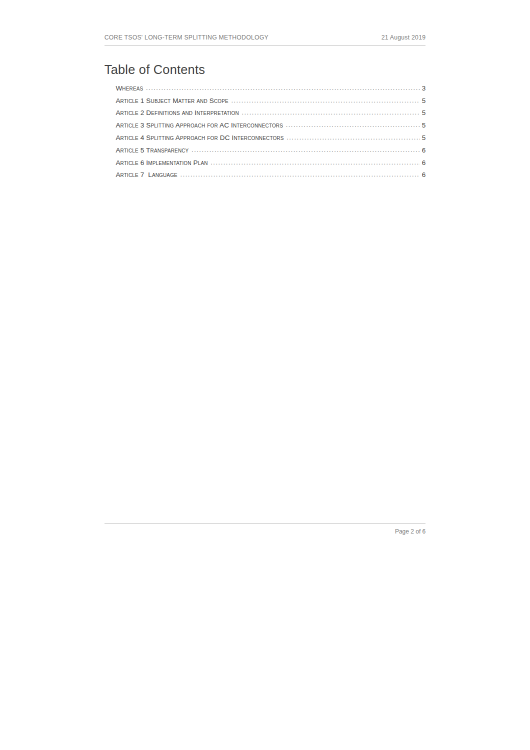Core TSOs' Long-Term Splitting Methodology
21 August 2019
Table of Contents
Whereas .................................................................................................................................................. 3
Article 1 Subject Matter and Scope .................................................................................................................................................. 5
Article 2 Definitions and Interpretation .................................................................................................................................................. 5
Article 3 Splitting Approach for AC Interconnectors .................................................................................................................................................. 5
Article 4 Splitting Approach for DC Interconnectors .................................................................................................................................................. 5
Article 5 Transparency .................................................................................................................................................. 6
Article 6 Implementation Plan .................................................................................................................................................. 6
Article 7 Language .................................................................................................................................................. 6
Page 2 of 6